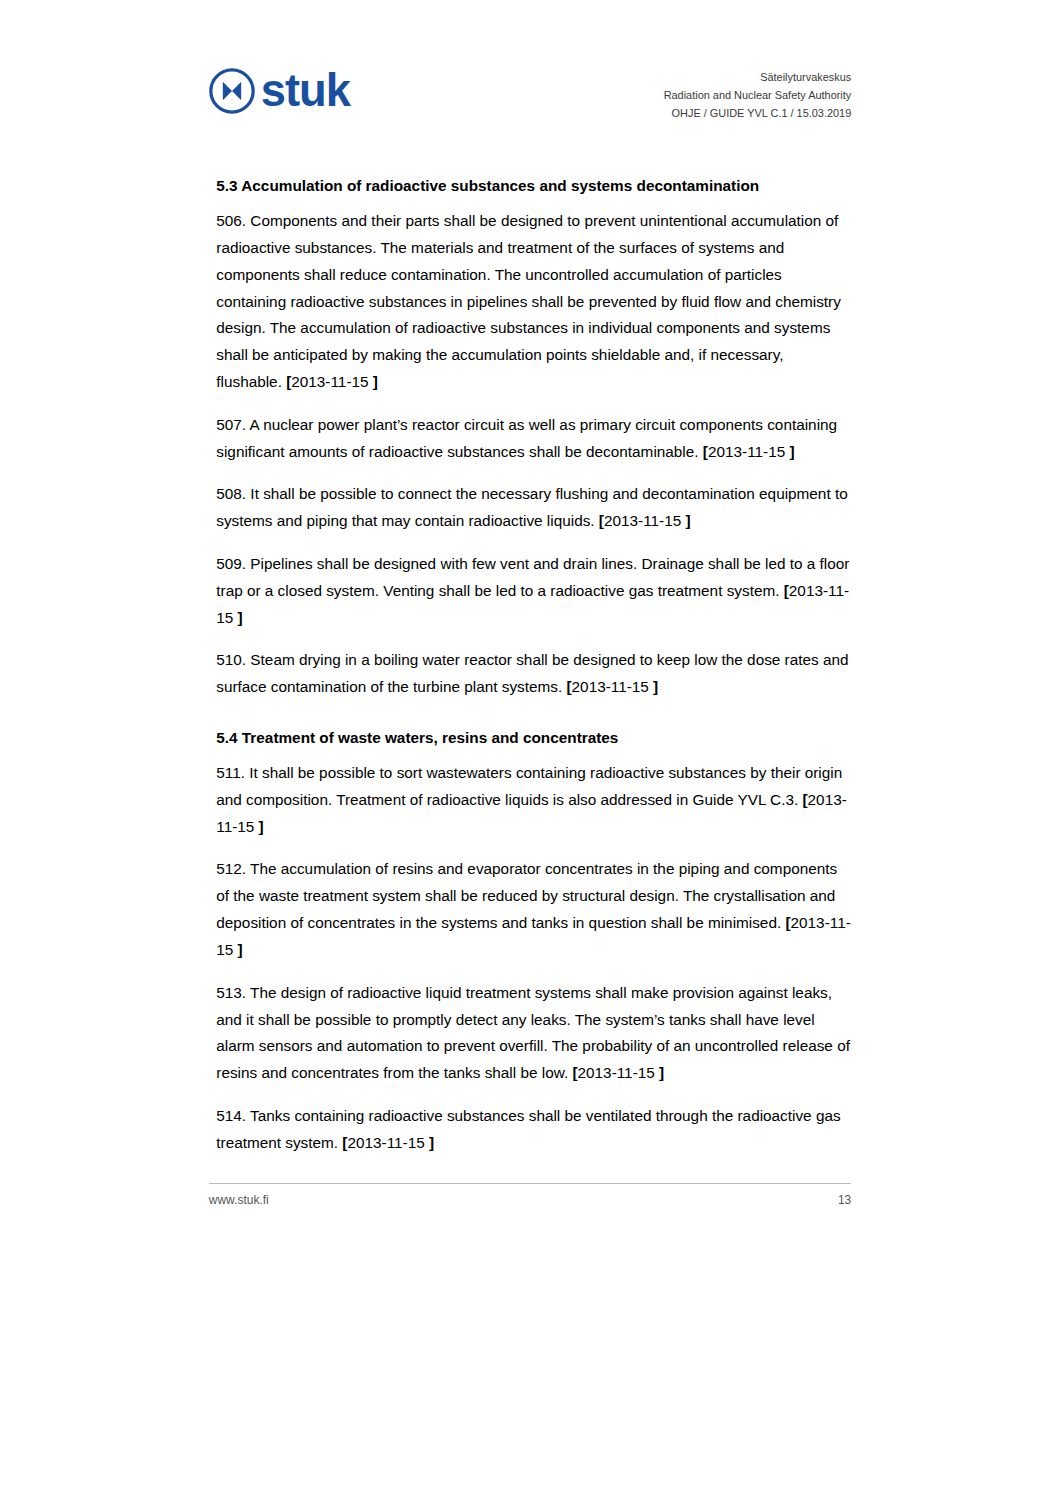stuk
Säteilyturvakeskus
Radiation and Nuclear Safety Authority
OHJE / GUIDE YVL C.1 / 15.03.2019
5.3 Accumulation of radioactive substances and systems decontamination
506. Components and their parts shall be designed to prevent unintentional accumulation of radioactive substances. The materials and treatment of the surfaces of systems and components shall reduce contamination. The uncontrolled accumulation of particles containing radioactive substances in pipelines shall be prevented by fluid flow and chemistry design. The accumulation of radioactive substances in individual components and systems shall be anticipated by making the accumulation points shieldable and, if necessary, flushable. [2013-11-15 ]
507. A nuclear power plant’s reactor circuit as well as primary circuit components containing significant amounts of radioactive substances shall be decontaminable. [2013-11-15 ]
508. It shall be possible to connect the necessary flushing and decontamination equipment to systems and piping that may contain radioactive liquids. [2013-11-15 ]
509. Pipelines shall be designed with few vent and drain lines. Drainage shall be led to a floor trap or a closed system. Venting shall be led to a radioactive gas treatment system. [2013-11-15 ]
510. Steam drying in a boiling water reactor shall be designed to keep low the dose rates and surface contamination of the turbine plant systems. [2013-11-15 ]
5.4 Treatment of waste waters, resins and concentrates
511. It shall be possible to sort wastewaters containing radioactive substances by their origin and composition. Treatment of radioactive liquids is also addressed in Guide YVL C.3. [2013-11-15 ]
512. The accumulation of resins and evaporator concentrates in the piping and components of the waste treatment system shall be reduced by structural design. The crystallisation and deposition of concentrates in the systems and tanks in question shall be minimised. [2013-11-15 ]
513. The design of radioactive liquid treatment systems shall make provision against leaks, and it shall be possible to promptly detect any leaks. The system’s tanks shall have level alarm sensors and automation to prevent overfill. The probability of an uncontrolled release of resins and concentrates from the tanks shall be low. [2013-11-15 ]
514. Tanks containing radioactive substances shall be ventilated through the radioactive gas treatment system. [2013-11-15 ]
www.stuk.fi 13